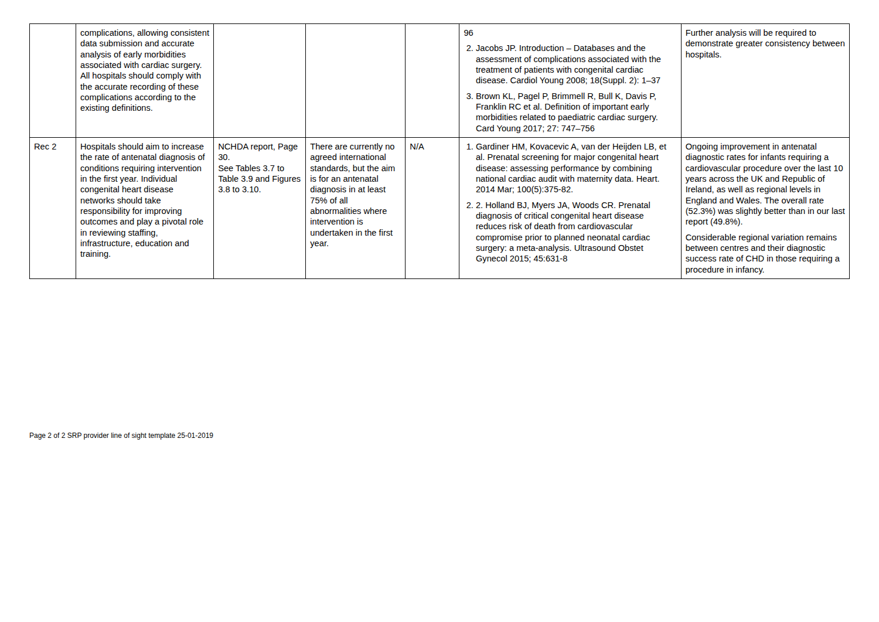| | complications, allowing consistent data submission and accurate analysis of early morbidities associated with cardiac surgery. All hospitals should comply with the accurate recording of these complications according to the existing definitions. | | | | 96 Jacobs JP. Introduction – Databases and the assessment of complications associated with the treatment of patients with congenital cardiac disease. Cardiol Young 2008; 18(Suppl. 2): 1–37 Brown KL, Pagel P, Brimmell R, Bull K, Davis P, Franklin RC et al. Definition of important early morbidities related to paediatric cardiac surgery. Card Young 2017; 27: 747–756 | Further analysis will be required to demonstrate greater consistency between hospitals. |
| Rec 2 | Hospitals should aim to increase the rate of antenatal diagnosis of conditions requiring intervention in the first year. Individual congenital heart disease networks should take responsibility for improving outcomes and play a pivotal role in reviewing staffing, infrastructure, education and training. | NCHDA report, Page 30. See Tables 3.7 to Table 3.9 and Figures 3.8 to 3.10. | There are currently no agreed international standards, but the aim is for an antenatal diagnosis in at least 75% of all abnormalities where intervention is undertaken in the first year. | N/A | Gardiner HM, Kovacevic A, van der Heijden LB, et al. Prenatal screening for major congenital heart disease: assessing performance by combining national cardiac audit with maternity data. Heart. 2014 Mar; 100(5):375-82. 2. Holland BJ, Myers JA, Woods CR. Prenatal diagnosis of critical congenital heart disease reduces risk of death from cardiovascular compromise prior to planned neonatal cardiac surgery: a meta-analysis. Ultrasound Obstet Gynecol 2015; 45:631-8 | Ongoing improvement in antenatal diagnostic rates for infants requiring a cardiovascular procedure over the last 10 years across the UK and Republic of Ireland, as well as regional levels in England and Wales. The overall rate (52.3%) was slightly better than in our last report (49.8%). Considerable regional variation remains between centres and their diagnostic success rate of CHD in those requiring a procedure in infancy. |
Page 2 of 2 SRP provider line of sight template 25-01-2019